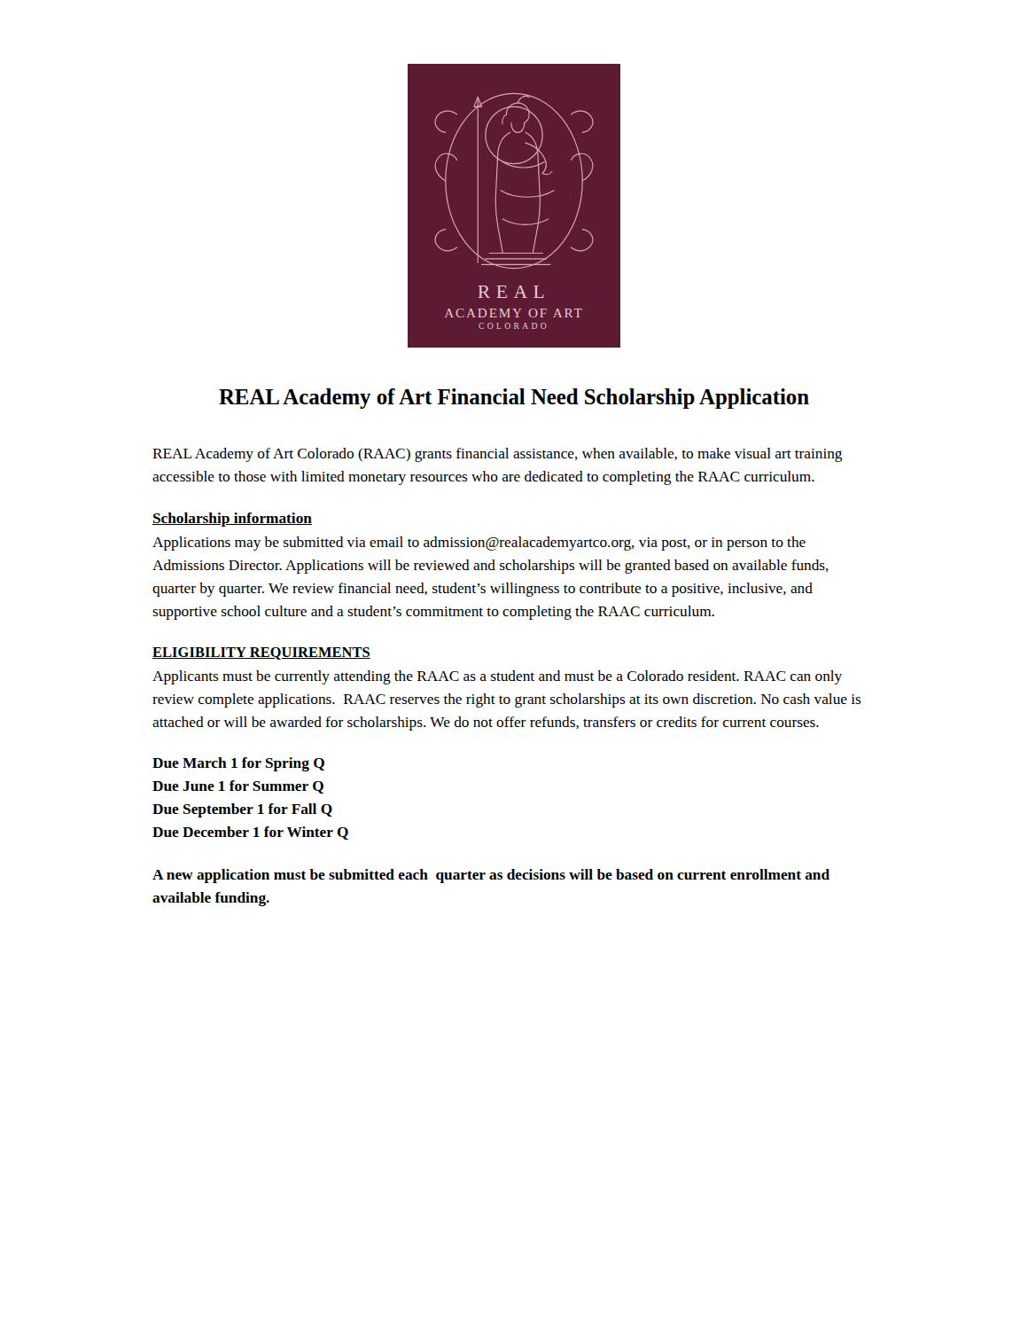REAL
ACADEMY OF ART
COLORADO
REAL Academy of Art Financial Need Scholarship Application
REAL Academy of Art Colorado (RAAC) grants financial assistance, when available, to make visual art training accessible to those with limited monetary resources who are dedicated to completing the RAAC curriculum.
Scholarship information
Applications may be submitted via email to admission@realacademyartco.org, via post, or in person to the Admissions Director. Applications will be reviewed and scholarships will be granted based on available funds, quarter by quarter. We review financial need, student’s willingness to contribute to a positive, inclusive, and supportive school culture and a student’s commitment to completing the RAAC curriculum.
Eligibility Requirements
Applicants must be currently attending the RAAC as a student and must be a Colorado resident. RAAC can only review complete applications. RAAC reserves the right to grant scholarships at its own discretion. No cash value is attached or will be awarded for scholarships. We do not offer refunds, transfers or credits for current courses.
Due March 1 for Spring Q
Due June 1 for Summer Q
Due September 1 for Fall Q
Due December 1 for Winter Q
A new application must be submitted each quarter as decisions will be based on current enrollment and available funding.